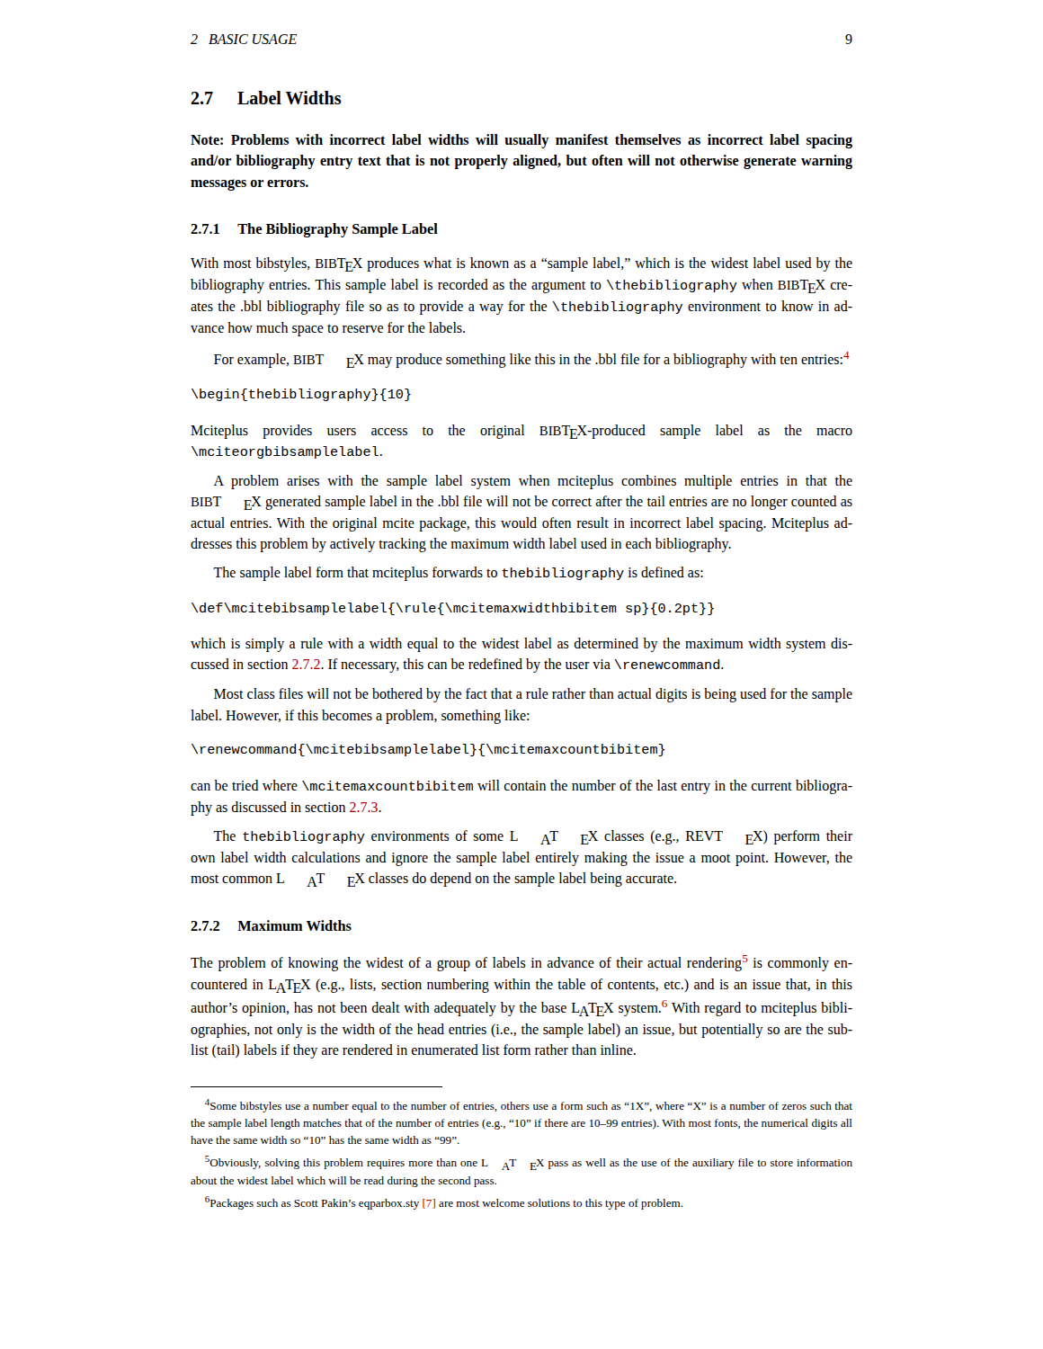2 BASIC USAGE 9
2.7 Label Widths
Note: Problems with incorrect label widths will usually manifest themselves as incorrect label spacing and/or bibliography entry text that is not properly aligned, but often will not otherwise generate warning messages or errors.
2.7.1 The Bibliography Sample Label
With most bibstyles, BIBTEX produces what is known as a “sample label,” which is the widest label used by the bibliography entries. This sample label is recorded as the argument to \thebibliography when BIBTEX creates the .bbl bibliography file so as to provide a way for the \thebibliography environment to know in advance how much space to reserve for the labels.
For example, BIBTEX may produce something like this in the .bbl file for a bibliography with ten entries:4
\begin{thebibliography}{10}
Mciteplus provides users access to the original BIBTEX-produced sample label as the macro \mciteorgbibsamplelabel.
A problem arises with the sample label system when mciteplus combines multiple entries in that the BIBTEX generated sample label in the .bbl file will not be correct after the tail entries are no longer counted as actual entries. With the original mcite package, this would often result in incorrect label spacing. Mciteplus addresses this problem by actively tracking the maximum width label used in each bibliography.
The sample label form that mciteplus forwards to thebibliography is defined as:
\def\mcitebibsamplelabel{\rule{\mcitemaxwidthbibitem sp}{0.2pt}}
which is simply a rule with a width equal to the widest label as determined by the maximum width system discussed in section 2.7.2. If necessary, this can be redefined by the user via \renewcommand.
Most class files will not be bothered by the fact that a rule rather than actual digits is being used for the sample label. However, if this becomes a problem, something like:
\renewcommand{\mcitebibsamplelabel}{\mcitemaxcountbibitem}
can be tried where \mcitemaxcountbibitem will contain the number of the last entry in the current bibliography as discussed in section 2.7.3.
The thebibliography environments of some LATEX classes (e.g., REVTEX) perform their own label width calculations and ignore the sample label entirely making the issue a moot point. However, the most common LATEX classes do depend on the sample label being accurate.
2.7.2 Maximum Widths
The problem of knowing the widest of a group of labels in advance of their actual rendering5 is commonly encountered in LATEX (e.g., lists, section numbering within the table of contents, etc.) and is an issue that, in this author’s opinion, has not been dealt with adequately by the base LATEX system.6 With regard to mciteplus bibliographies, not only is the width of the head entries (i.e., the sample label) an issue, but potentially so are the sublist (tail) labels if they are rendered in enumerated list form rather than inline.
4Some bibstyles use a number equal to the number of entries, others use a form such as “1X”, where “X” is a number of zeros such that the sample label length matches that of the number of entries (e.g., “10” if there are 10–99 entries). With most fonts, the numerical digits all have the same width so “10” has the same width as “99”.
5Obviously, solving this problem requires more than one LATEX pass as well as the use of the auxiliary file to store information about the widest label which will be read during the second pass.
6Packages such as Scott Pakin’s eqparbox.sty [7] are most welcome solutions to this type of problem.